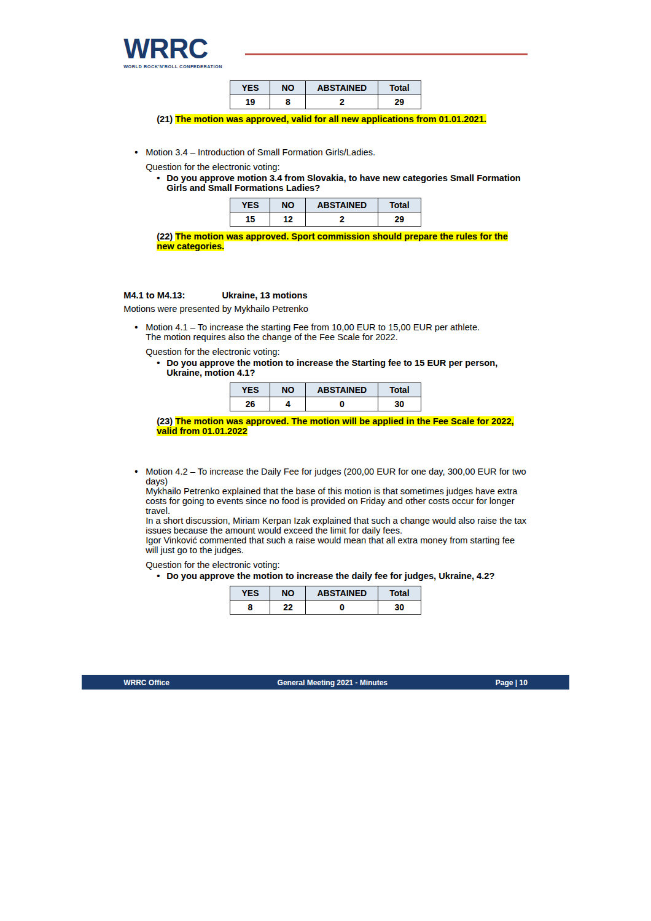WRRC
WORLD ROCK'N'ROLL CONFEDERATION
| YES | NO | ABSTAINED | Total |
| --- | --- | --- | --- |
| 19 | 8 | 2 | 29 |
(21) The motion was approved, valid for all new applications from 01.01.2021.
• Motion 3.4 – Introduction of Small Formation Girls/Ladies.
Question for the electronic voting:
• Do you approve motion 3.4 from Slovakia, to have new categories Small Formation Girls and Small Formations Ladies?
| YES | NO | ABSTAINED | Total |
| --- | --- | --- | --- |
| 15 | 12 | 2 | 29 |
(22) The motion was approved. Sport commission should prepare the rules for the new categories.
M4.1 to M4.13: Ukraine, 13 motions
Motions were presented by Mykhailo Petrenko
• Motion 4.1 – To increase the starting Fee from 10,00 EUR to 15,00 EUR per athlete.
The motion requires also the change of the Fee Scale for 2022.
Question for the electronic voting:
• Do you approve the motion to increase the Starting fee to 15 EUR per person, Ukraine, motion 4.1?
| YES | NO | ABSTAINED | Total |
| --- | --- | --- | --- |
| 26 | 4 | 0 | 30 |
(23) The motion was approved. The motion will be applied in the Fee Scale for 2022, valid from 01.01.2022
• Motion 4.2 – To increase the Daily Fee for judges (200,00 EUR for one day, 300,00 EUR for two days)
Mykhailo Petrenko explained that the base of this motion is that sometimes judges have extra costs for going to events since no food is provided on Friday and other costs occur for longer travel.
In a short discussion, Miriam Kerpan Izak explained that such a change would also raise the tax issues because the amount would exceed the limit for daily fees.
Igor Vinković commented that such a raise would mean that all extra money from starting fee will just go to the judges.
Question for the electronic voting:
• Do you approve the motion to increase the daily fee for judges, Ukraine, 4.2?
| YES | NO | ABSTAINED | Total |
| --- | --- | --- | --- |
| 8 | 22 | 0 | 30 |
WRRC Office General Meeting 2021 - Minutes Page | 10